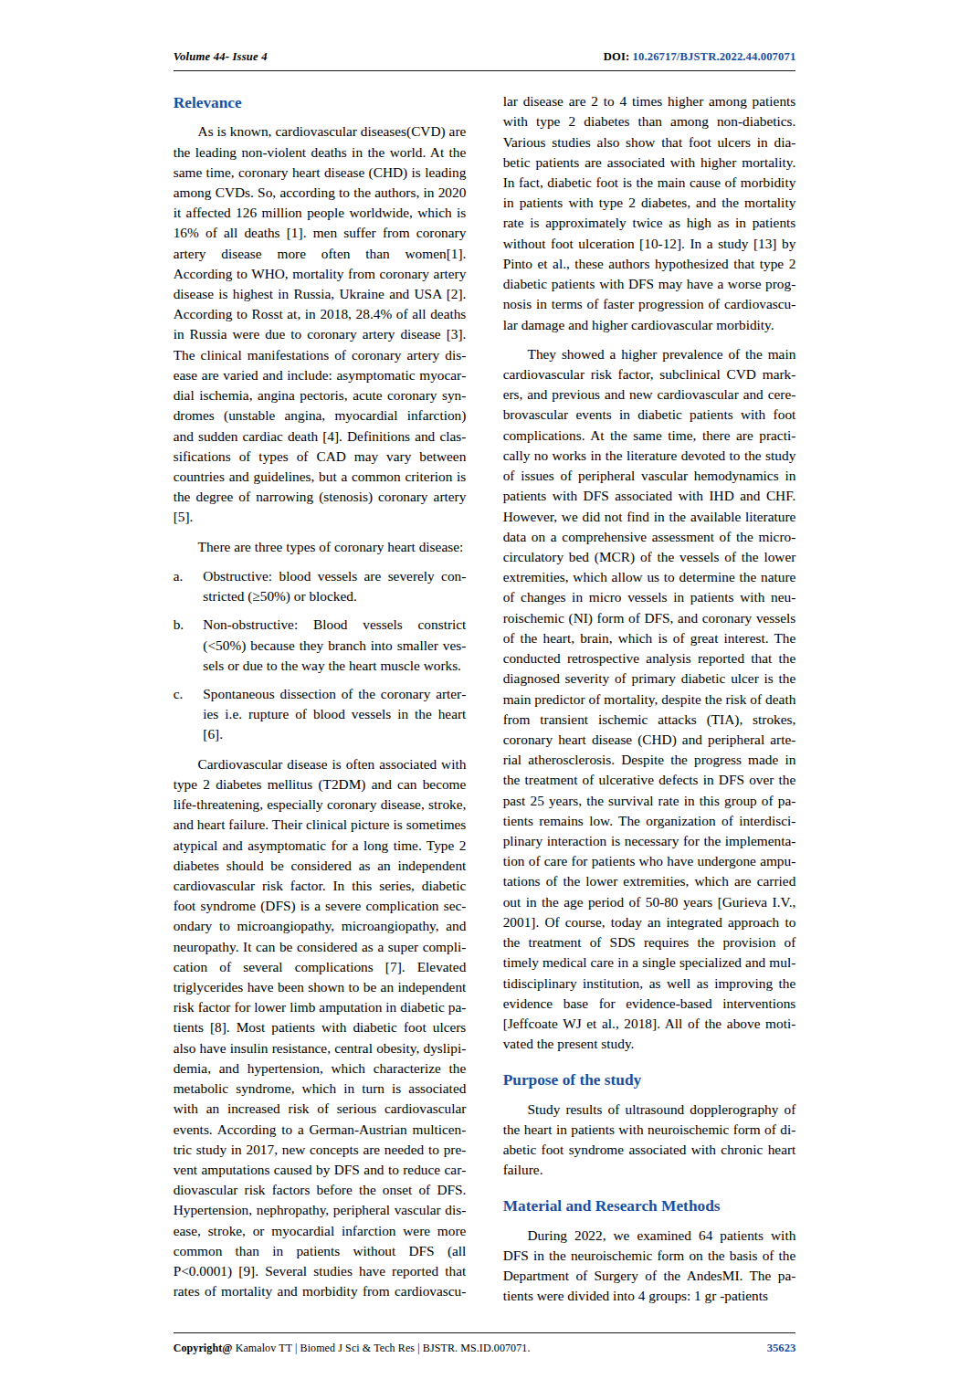Volume 44- Issue 4
DOI: 10.26717/BJSTR.2022.44.007071
Relevance
As is known, cardiovascular diseases(CVD) are the leading non-violent deaths in the world. At the same time, coronary heart disease (CHD) is leading among CVDs. So, according to the authors, in 2020 it affected 126 million people worldwide, which is 16% of all deaths [1]. men suffer from coronary artery disease more often than women[1]. According to WHO, mortality from coronary artery disease is highest in Russia, Ukraine and USA [2]. According to Rosst at, in 2018, 28.4% of all deaths in Russia were due to coronary artery disease [3]. The clinical manifestations of coronary artery disease are varied and include: asymptomatic myocardial ischemia, angina pectoris, acute coronary syndromes (unstable angina, myocardial infarction) and sudden cardiac death [4]. Definitions and classifications of types of CAD may vary between countries and guidelines, but a common criterion is the degree of narrowing (stenosis) coronary artery [5].
There are three types of coronary heart disease:
Obstructive: blood vessels are severely constricted (≥50%) or blocked.
Non-obstructive: Blood vessels constrict (<50%) because they branch into smaller vessels or due to the way the heart muscle works.
Spontaneous dissection of the coronary arteries i.e. rupture of blood vessels in the heart [6].
Cardiovascular disease is often associated with type 2 diabetes mellitus (T2DM) and can become life-threatening, especially coronary disease, stroke, and heart failure. Their clinical picture is sometimes atypical and asymptomatic for a long time. Type 2 diabetes should be considered as an independent cardiovascular risk factor. In this series, diabetic foot syndrome (DFS) is a severe complication secondary to microangiopathy, microangiopathy, and neuropathy. It can be considered as a super complication of several complications [7]. Elevated triglycerides have been shown to be an independent risk factor for lower limb amputation in diabetic patients [8]. Most patients with diabetic foot ulcers also have insulin resistance, central obesity, dyslipidemia, and hypertension, which characterize the metabolic syndrome, which in turn is associated with an increased risk of serious cardiovascular events. According to a German-Austrian multicentric study in 2017, new concepts are needed to prevent amputations caused by DFS and to reduce cardiovascular risk factors before the onset of DFS. Hypertension, nephropathy, peripheral vascular disease, stroke, or myocardial infarction were more common than in patients without DFS (all P<0.0001) [9]. Several studies have reported that rates of mortality and morbidity from cardiovascular disease are 2 to 4 times higher among patients with type 2 diabetes than among non-diabetics. Various studies also show that foot ulcers in diabetic patients are associated with higher mortality. In fact, diabetic foot is the main cause of morbidity in patients with type 2 diabetes, and the mortality rate is approximately twice as high as in patients without foot ulceration [10-12]. In a study [13] by Pinto et al., these authors hypothesized that type 2 diabetic patients with DFS may have a worse prognosis in terms of faster progression of cardiovascular damage and higher cardiovascular morbidity.
They showed a higher prevalence of the main cardiovascular risk factor, subclinical CVD markers, and previous and new cardiovascular and cerebrovascular events in diabetic patients with foot complications. At the same time, there are practically no works in the literature devoted to the study of issues of peripheral vascular hemodynamics in patients with DFS associated with IHD and CHF. However, we did not find in the available literature data on a comprehensive assessment of the microcirculatory bed (MCR) of the vessels of the lower extremities, which allow us to determine the nature of changes in micro vessels in patients with neuroischemic (NI) form of DFS, and coronary vessels of the heart, brain, which is of great interest. The conducted retrospective analysis reported that the diagnosed severity of primary diabetic ulcer is the main predictor of mortality, despite the risk of death from transient ischemic attacks (TIA), strokes, coronary heart disease (CHD) and peripheral arterial atherosclerosis. Despite the progress made in the treatment of ulcerative defects in DFS over the past 25 years, the survival rate in this group of patients remains low. The organization of interdisciplinary interaction is necessary for the implementation of care for patients who have undergone amputations of the lower extremities, which are carried out in the age period of 50-80 years [Gurieva I.V., 2001]. Of course, today an integrated approach to the treatment of SDS requires the provision of timely medical care in a single specialized and multidisciplinary institution, as well as improving the evidence base for evidence-based interventions [Jeffcoate WJ et al., 2018]. All of the above motivated the present study.
Purpose of the study
Study results of ultrasound dopplerography of the heart in patients with neuroischemic form of diabetic foot syndrome associated with chronic heart failure.
Material and Research Methods
During 2022, we examined 64 patients with DFS in the neuroischemic form on the basis of the Department of Surgery of the AndesMI. The patients were divided into 4 groups: 1 gr -patients
Copyright@ Kamalov TT | Biomed J Sci & Tech Res | BJSTR. MS.ID.007071.
35623